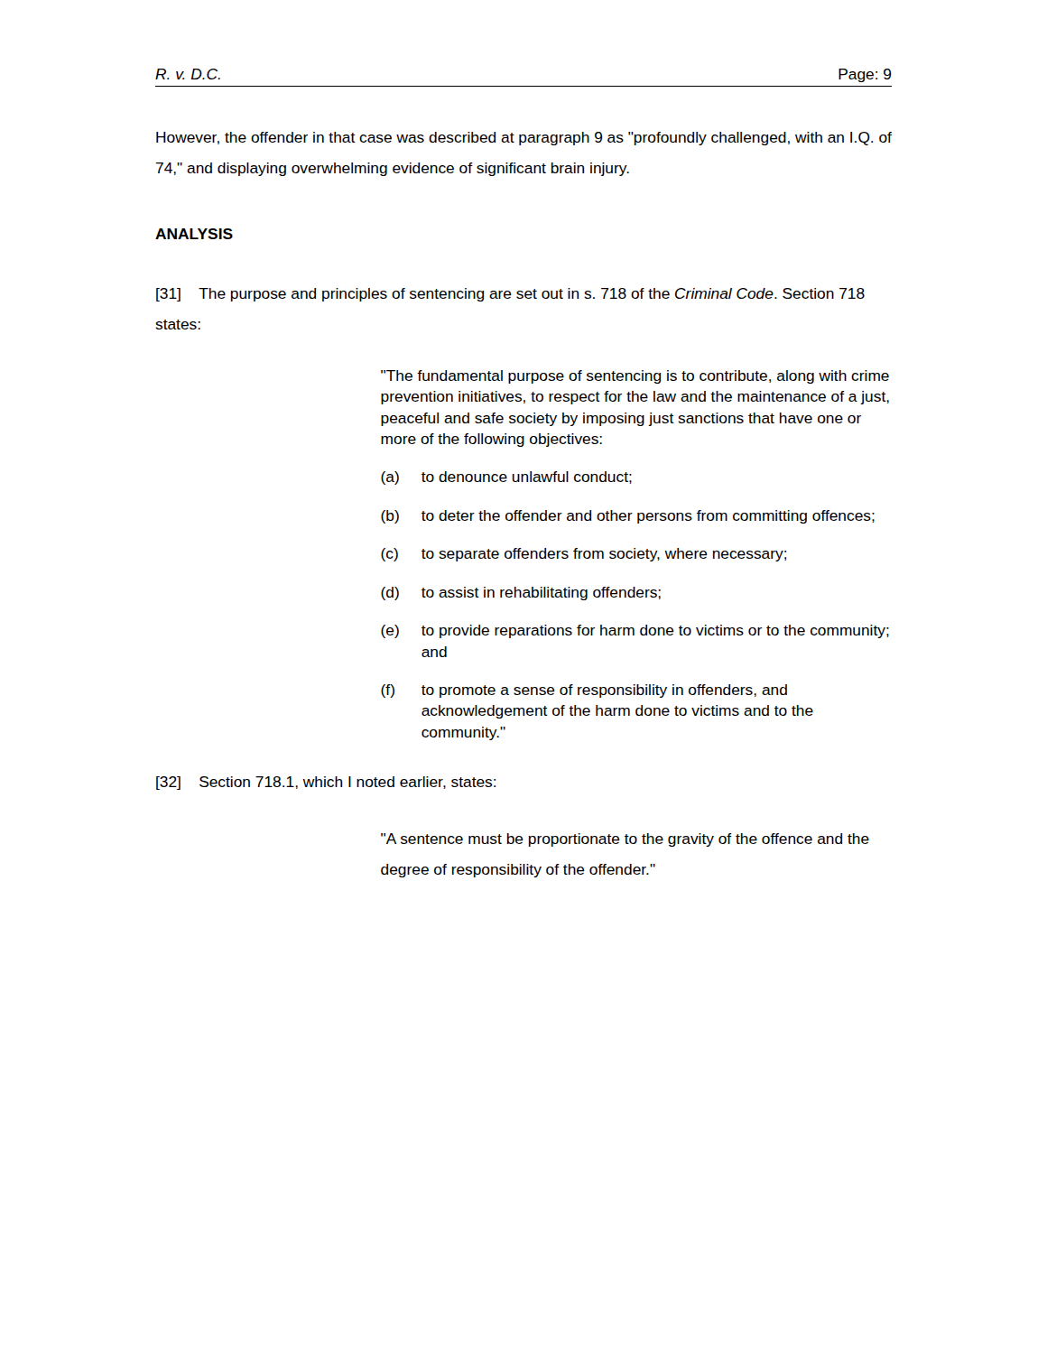R. v. D.C. Page: 9
However, the offender in that case was described at paragraph 9 as "profoundly challenged, with an I.Q. of 74," and displaying overwhelming evidence of significant brain injury.
ANALYSIS
[31] The purpose and principles of sentencing are set out in s. 718 of the Criminal Code. Section 718 states:
"The fundamental purpose of sentencing is to contribute, along with crime prevention initiatives, to respect for the law and the maintenance of a just, peaceful and safe society by imposing just sanctions that have one or more of the following objectives:
(a) to denounce unlawful conduct;
(b) to deter the offender and other persons from committing offences;
(c) to separate offenders from society, where necessary;
(d) to assist in rehabilitating offenders;
(e) to provide reparations for harm done to victims or to the community; and
(f) to promote a sense of responsibility in offenders, and acknowledgement of the harm done to victims and to the community."
[32] Section 718.1, which I noted earlier, states:
"A sentence must be proportionate to the gravity of the offence and the degree of responsibility of the offender."